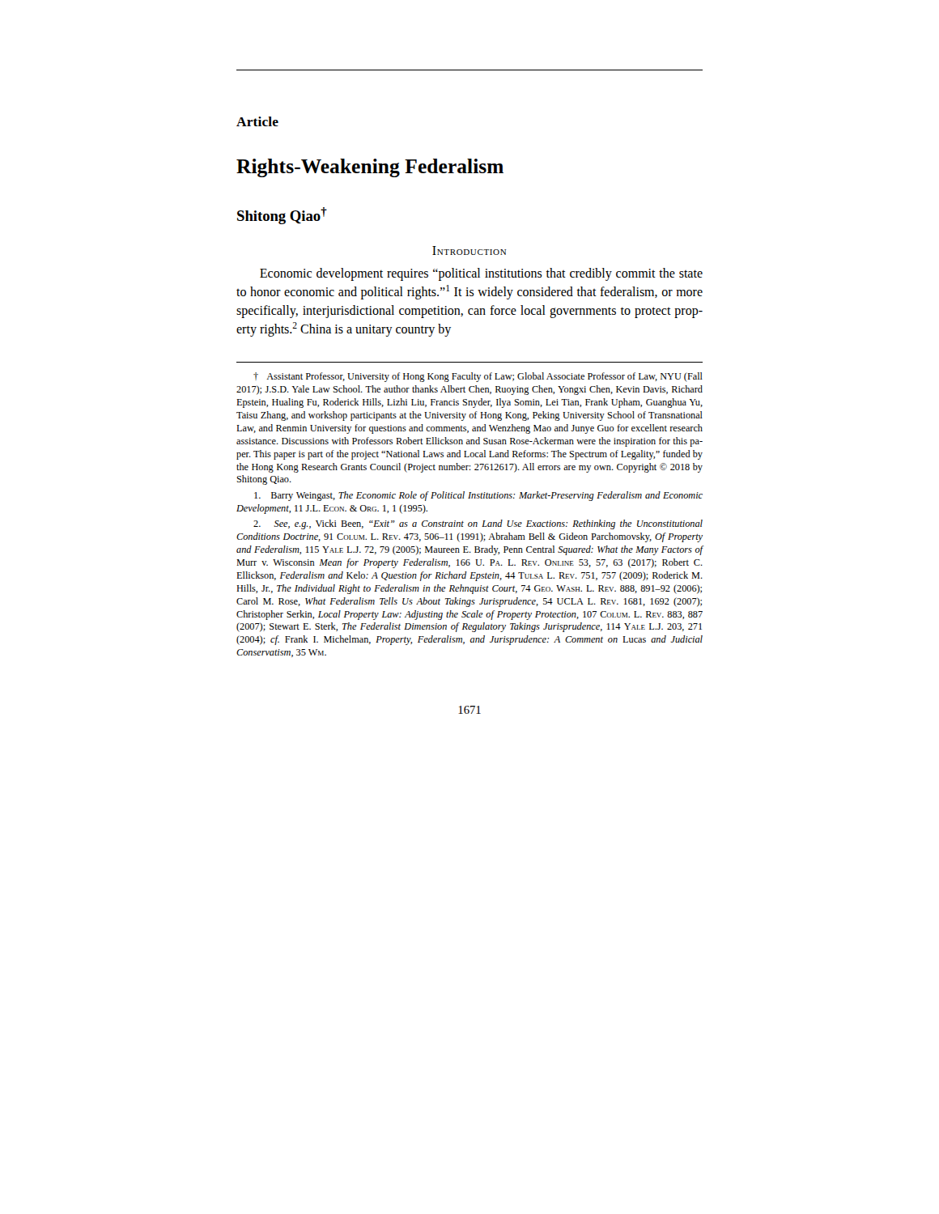Article
Rights-Weakening Federalism
Shitong Qiao†
Introduction
Economic development requires “political institutions that credibly commit the state to honor economic and political rights.”1 It is widely considered that federalism, or more specifically, interjurisdictional competition, can force local governments to protect property rights.2 China is a unitary country by
† Assistant Professor, University of Hong Kong Faculty of Law; Global Associate Professor of Law, NYU (Fall 2017); J.S.D. Yale Law School. The author thanks Albert Chen, Ruoying Chen, Yongxi Chen, Kevin Davis, Richard Epstein, Hualing Fu, Roderick Hills, Lizhi Liu, Francis Snyder, Ilya Somin, Lei Tian, Frank Upham, Guanghua Yu, Taisu Zhang, and workshop participants at the University of Hong Kong, Peking University School of Transnational Law, and Renmin University for questions and comments, and Wenzheng Mao and Junye Guo for excellent research assistance. Discussions with Professors Robert Ellickson and Susan Rose-Ackerman were the inspiration for this paper. This paper is part of the project “National Laws and Local Land Reforms: The Spectrum of Legality,” funded by the Hong Kong Research Grants Council (Project number: 27612617). All errors are my own. Copyright © 2018 by Shitong Qiao.
1. Barry Weingast, The Economic Role of Political Institutions: Market-Preserving Federalism and Economic Development, 11 J.L. Econ. & Org. 1, 1 (1995).
2. See, e.g., Vicki Been, “Exit” as a Constraint on Land Use Exactions: Rethinking the Unconstitutional Conditions Doctrine, 91 Colum. L. Rev. 473, 506–11 (1991); Abraham Bell & Gideon Parchomovsky, Of Property and Federalism, 115 Yale L.J. 72, 79 (2005); Maureen E. Brady, Penn Central Squared: What the Many Factors of Murr v. Wisconsin Mean for Property Federalism, 166 U. Pa. L. Rev. Online 53, 57, 63 (2017); Robert C. Ellickson, Federalism and Kelo: A Question for Richard Epstein, 44 Tulsa L. Rev. 751, 757 (2009); Roderick M. Hills, Jr., The Individual Right to Federalism in the Rehnquist Court, 74 Geo. Wash. L. Rev. 888, 891–92 (2006); Carol M. Rose, What Federalism Tells Us About Takings Jurisprudence, 54 UCLA L. Rev. 1681, 1692 (2007); Christopher Serkin, Local Property Law: Adjusting the Scale of Property Protection, 107 Colum. L. Rev. 883, 887 (2007); Stewart E. Sterk, The Federalist Dimension of Regulatory Takings Jurisprudence, 114 Yale L.J. 203, 271 (2004); cf. Frank I. Michelman, Property, Federalism, and Jurisprudence: A Comment on Lucas and Judicial Conservatism, 35 Wm.
1671